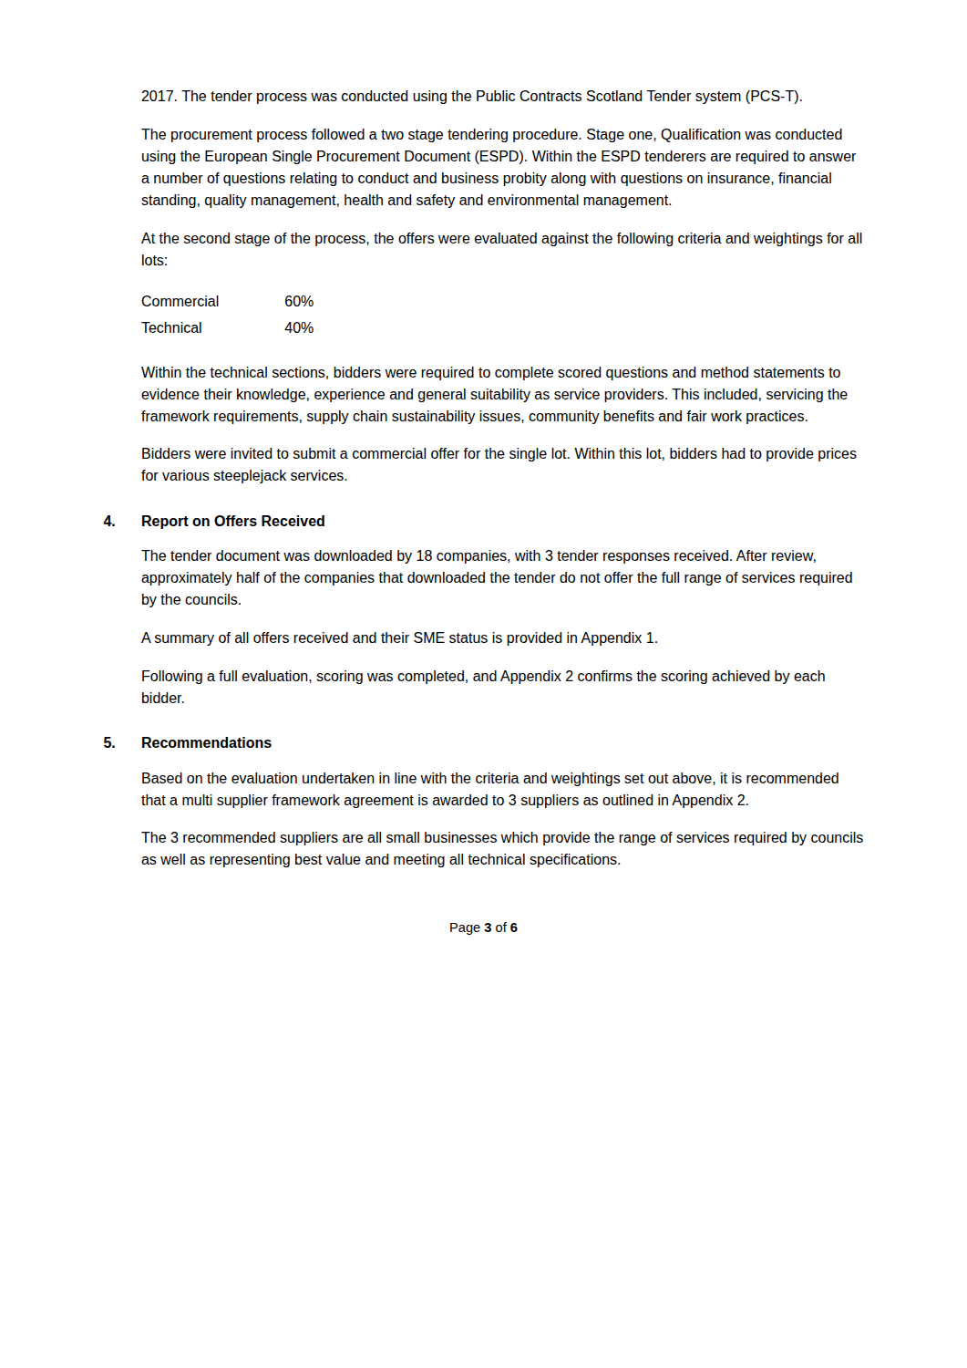2017. The tender process was conducted using the Public Contracts Scotland Tender system (PCS-T).
The procurement process followed a two stage tendering procedure. Stage one, Qualification was conducted using the European Single Procurement Document (ESPD). Within the ESPD tenderers are required to answer a number of questions relating to conduct and business probity along with questions on insurance, financial standing, quality management, health and safety and environmental management.
At the second stage of the process, the offers were evaluated against the following criteria and weightings for all lots:
| Commercial | 60% |
| Technical | 40% |
Within the technical sections, bidders were required to complete scored questions and method statements to evidence their knowledge, experience and general suitability as service providers. This included, servicing the framework requirements, supply chain sustainability issues, community benefits and fair work practices.
Bidders were invited to submit a commercial offer for the single lot. Within this lot, bidders had to provide prices for various steeplejack services.
4. Report on Offers Received
The tender document was downloaded by 18 companies, with 3 tender responses received. After review, approximately half of the companies that downloaded the tender do not offer the full range of services required by the councils.
A summary of all offers received and their SME status is provided in Appendix 1.
Following a full evaluation, scoring was completed, and Appendix 2 confirms the scoring achieved by each bidder.
5. Recommendations
Based on the evaluation undertaken in line with the criteria and weightings set out above, it is recommended that a multi supplier framework agreement is awarded to 3 suppliers as outlined in Appendix 2.
The 3 recommended suppliers are all small businesses which provide the range of services required by councils as well as representing best value and meeting all technical specifications.
Page 3 of 6